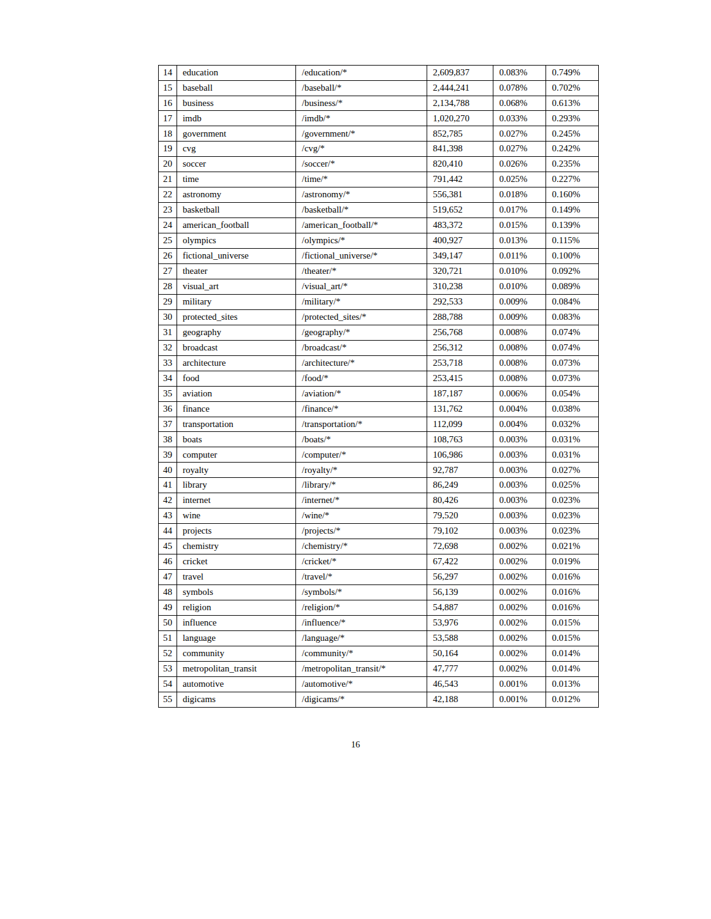| 14 | education | /education/* | 2,609,837 | 0.083% | 0.749% |
| 15 | baseball | /baseball/* | 2,444,241 | 0.078% | 0.702% |
| 16 | business | /business/* | 2,134,788 | 0.068% | 0.613% |
| 17 | imdb | /imdb/* | 1,020,270 | 0.033% | 0.293% |
| 18 | government | /government/* | 852,785 | 0.027% | 0.245% |
| 19 | cvg | /cvg/* | 841,398 | 0.027% | 0.242% |
| 20 | soccer | /soccer/* | 820,410 | 0.026% | 0.235% |
| 21 | time | /time/* | 791,442 | 0.025% | 0.227% |
| 22 | astronomy | /astronomy/* | 556,381 | 0.018% | 0.160% |
| 23 | basketball | /basketball/* | 519,652 | 0.017% | 0.149% |
| 24 | american_football | /american_football/* | 483,372 | 0.015% | 0.139% |
| 25 | olympics | /olympics/* | 400,927 | 0.013% | 0.115% |
| 26 | fictional_universe | /fictional_universe/* | 349,147 | 0.011% | 0.100% |
| 27 | theater | /theater/* | 320,721 | 0.010% | 0.092% |
| 28 | visual_art | /visual_art/* | 310,238 | 0.010% | 0.089% |
| 29 | military | /military/* | 292,533 | 0.009% | 0.084% |
| 30 | protected_sites | /protected_sites/* | 288,788 | 0.009% | 0.083% |
| 31 | geography | /geography/* | 256,768 | 0.008% | 0.074% |
| 32 | broadcast | /broadcast/* | 256,312 | 0.008% | 0.074% |
| 33 | architecture | /architecture/* | 253,718 | 0.008% | 0.073% |
| 34 | food | /food/* | 253,415 | 0.008% | 0.073% |
| 35 | aviation | /aviation/* | 187,187 | 0.006% | 0.054% |
| 36 | finance | /finance/* | 131,762 | 0.004% | 0.038% |
| 37 | transportation | /transportation/* | 112,099 | 0.004% | 0.032% |
| 38 | boats | /boats/* | 108,763 | 0.003% | 0.031% |
| 39 | computer | /computer/* | 106,986 | 0.003% | 0.031% |
| 40 | royalty | /royalty/* | 92,787 | 0.003% | 0.027% |
| 41 | library | /library/* | 86,249 | 0.003% | 0.025% |
| 42 | internet | /internet/* | 80,426 | 0.003% | 0.023% |
| 43 | wine | /wine/* | 79,520 | 0.003% | 0.023% |
| 44 | projects | /projects/* | 79,102 | 0.003% | 0.023% |
| 45 | chemistry | /chemistry/* | 72,698 | 0.002% | 0.021% |
| 46 | cricket | /cricket/* | 67,422 | 0.002% | 0.019% |
| 47 | travel | /travel/* | 56,297 | 0.002% | 0.016% |
| 48 | symbols | /symbols/* | 56,139 | 0.002% | 0.016% |
| 49 | religion | /religion/* | 54,887 | 0.002% | 0.016% |
| 50 | influence | /influence/* | 53,976 | 0.002% | 0.015% |
| 51 | language | /language/* | 53,588 | 0.002% | 0.015% |
| 52 | community | /community/* | 50,164 | 0.002% | 0.014% |
| 53 | metropolitan_transit | /metropolitan_transit/* | 47,777 | 0.002% | 0.014% |
| 54 | automotive | /automotive/* | 46,543 | 0.001% | 0.013% |
| 55 | digicams | /digicams/* | 42,188 | 0.001% | 0.012% |
16